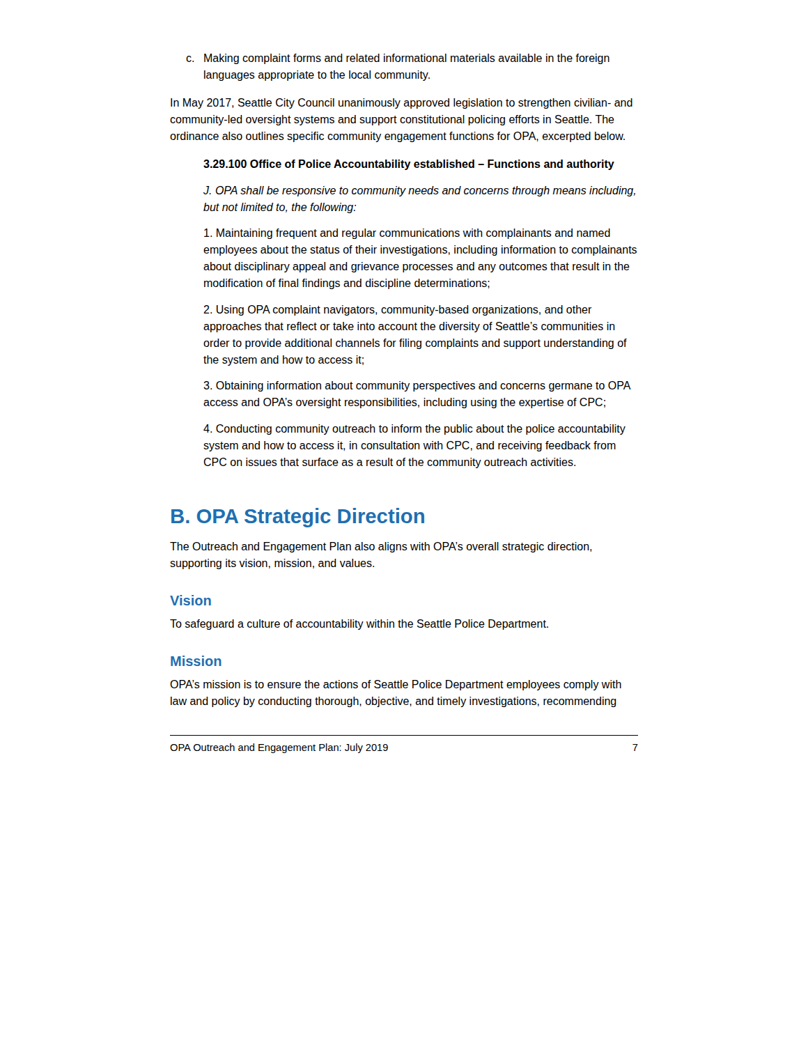Making complaint forms and related informational materials available in the foreign languages appropriate to the local community.
In May 2017, Seattle City Council unanimously approved legislation to strengthen civilian- and community-led oversight systems and support constitutional policing efforts in Seattle. The ordinance also outlines specific community engagement functions for OPA, excerpted below.
3.29.100 Office of Police Accountability established – Functions and authority
J. OPA shall be responsive to community needs and concerns through means including, but not limited to, the following:
1. Maintaining frequent and regular communications with complainants and named employees about the status of their investigations, including information to complainants about disciplinary appeal and grievance processes and any outcomes that result in the modification of final findings and discipline determinations;
2. Using OPA complaint navigators, community-based organizations, and other approaches that reflect or take into account the diversity of Seattle’s communities in order to provide additional channels for filing complaints and support understanding of the system and how to access it;
3. Obtaining information about community perspectives and concerns germane to OPA access and OPA’s oversight responsibilities, including using the expertise of CPC;
4. Conducting community outreach to inform the public about the police accountability system and how to access it, in consultation with CPC, and receiving feedback from CPC on issues that surface as a result of the community outreach activities.
B. OPA Strategic Direction
The Outreach and Engagement Plan also aligns with OPA’s overall strategic direction, supporting its vision, mission, and values.
Vision
To safeguard a culture of accountability within the Seattle Police Department.
Mission
OPA’s mission is to ensure the actions of Seattle Police Department employees comply with law and policy by conducting thorough, objective, and timely investigations, recommending
OPA Outreach and Engagement Plan: July 2019 7